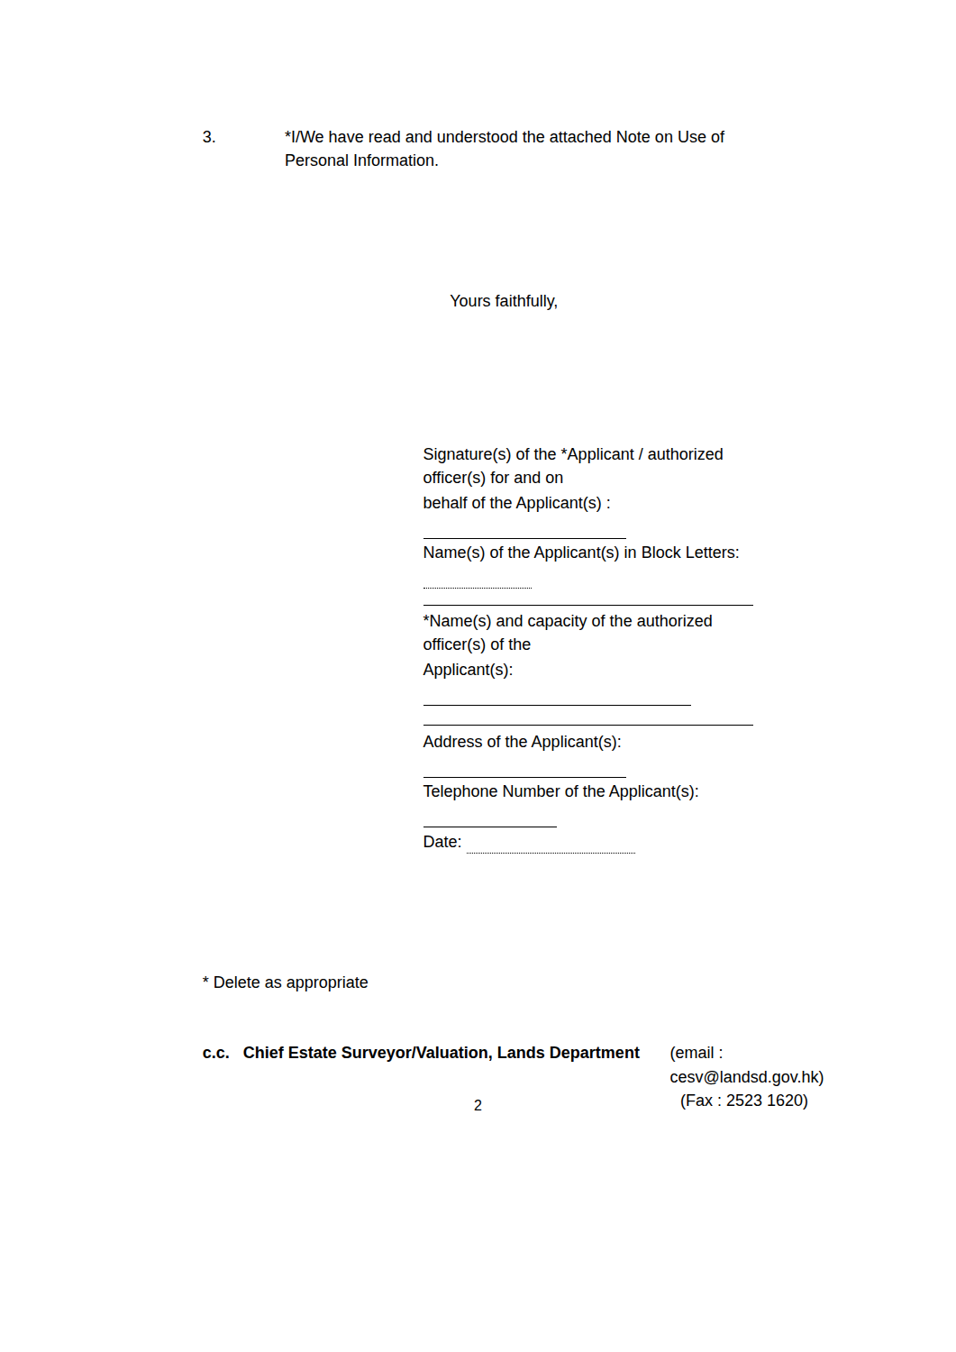3.
*I/We have read and understood the attached Note on Use of Personal Information.
Yours faithfully,
Signature(s) of the *Applicant / authorized officer(s) for and on
behalf of the Applicant(s) :
Name(s) of the Applicant(s) in Block Letters:
*Name(s) and capacity of the authorized officer(s) of the
Applicant(s):
Address of the Applicant(s):
Telephone Number of the Applicant(s):
Date:
* Delete as appropriate
c.c. Chief Estate Surveyor/Valuation, Lands Department
(email : cesv@landsd.gov.hk)
(Fax : 2523 1620)
2